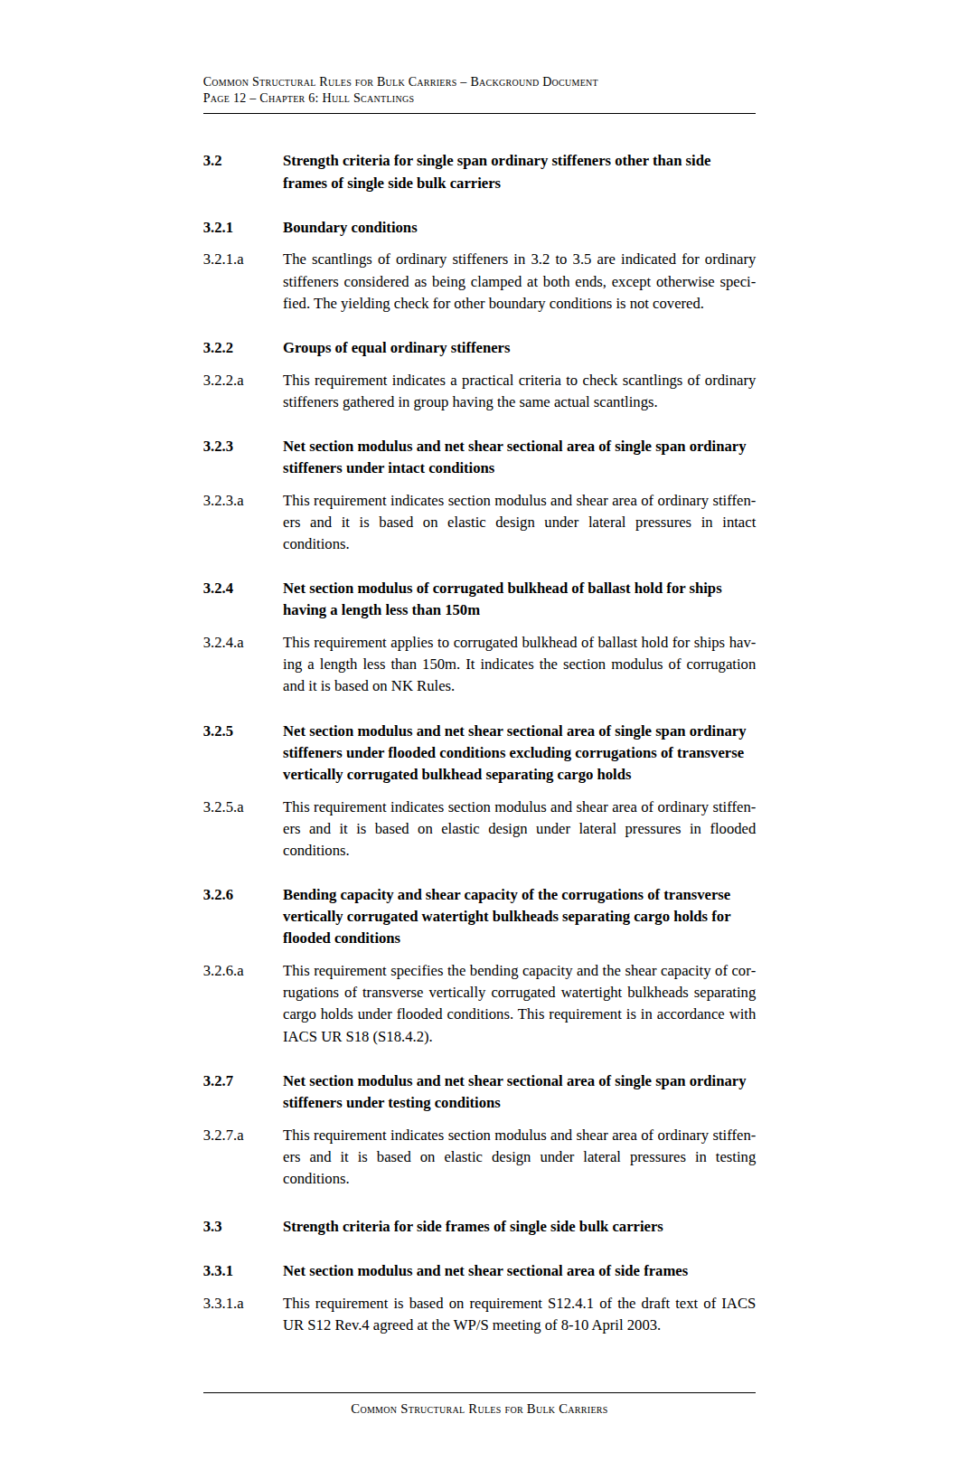Common Structural Rules for Bulk Carriers – Background Document Page 12 – Chapter 6: Hull Scantlings
3.2 Strength criteria for single span ordinary stiffeners other than side frames of single side bulk carriers
3.2.1 Boundary conditions
3.2.1.a The scantlings of ordinary stiffeners in 3.2 to 3.5 are indicated for ordinary stiffeners considered as being clamped at both ends, except otherwise specified. The yielding check for other boundary conditions is not covered.
3.2.2 Groups of equal ordinary stiffeners
3.2.2.a This requirement indicates a practical criteria to check scantlings of ordinary stiffeners gathered in group having the same actual scantlings.
3.2.3 Net section modulus and net shear sectional area of single span ordinary stiffeners under intact conditions
3.2.3.a This requirement indicates section modulus and shear area of ordinary stiffeners and it is based on elastic design under lateral pressures in intact conditions.
3.2.4 Net section modulus of corrugated bulkhead of ballast hold for ships having a length less than 150m
3.2.4.a This requirement applies to corrugated bulkhead of ballast hold for ships having a length less than 150m. It indicates the section modulus of corrugation and it is based on NK Rules.
3.2.5 Net section modulus and net shear sectional area of single span ordinary stiffeners under flooded conditions excluding corrugations of transverse vertically corrugated bulkhead separating cargo holds
3.2.5.a This requirement indicates section modulus and shear area of ordinary stiffeners and it is based on elastic design under lateral pressures in flooded conditions.
3.2.6 Bending capacity and shear capacity of the corrugations of transverse vertically corrugated watertight bulkheads separating cargo holds for flooded conditions
3.2.6.a This requirement specifies the bending capacity and the shear capacity of corrugations of transverse vertically corrugated watertight bulkheads separating cargo holds under flooded conditions. This requirement is in accordance with IACS UR S18 (S18.4.2).
3.2.7 Net section modulus and net shear sectional area of single span ordinary stiffeners under testing conditions
3.2.7.a This requirement indicates section modulus and shear area of ordinary stiffeners and it is based on elastic design under lateral pressures in testing conditions.
3.3 Strength criteria for side frames of single side bulk carriers
3.3.1 Net section modulus and net shear sectional area of side frames
3.3.1.a This requirement is based on requirement S12.4.1 of the draft text of IACS UR S12 Rev.4 agreed at the WP/S meeting of 8-10 April 2003.
Common Structural Rules for Bulk Carriers